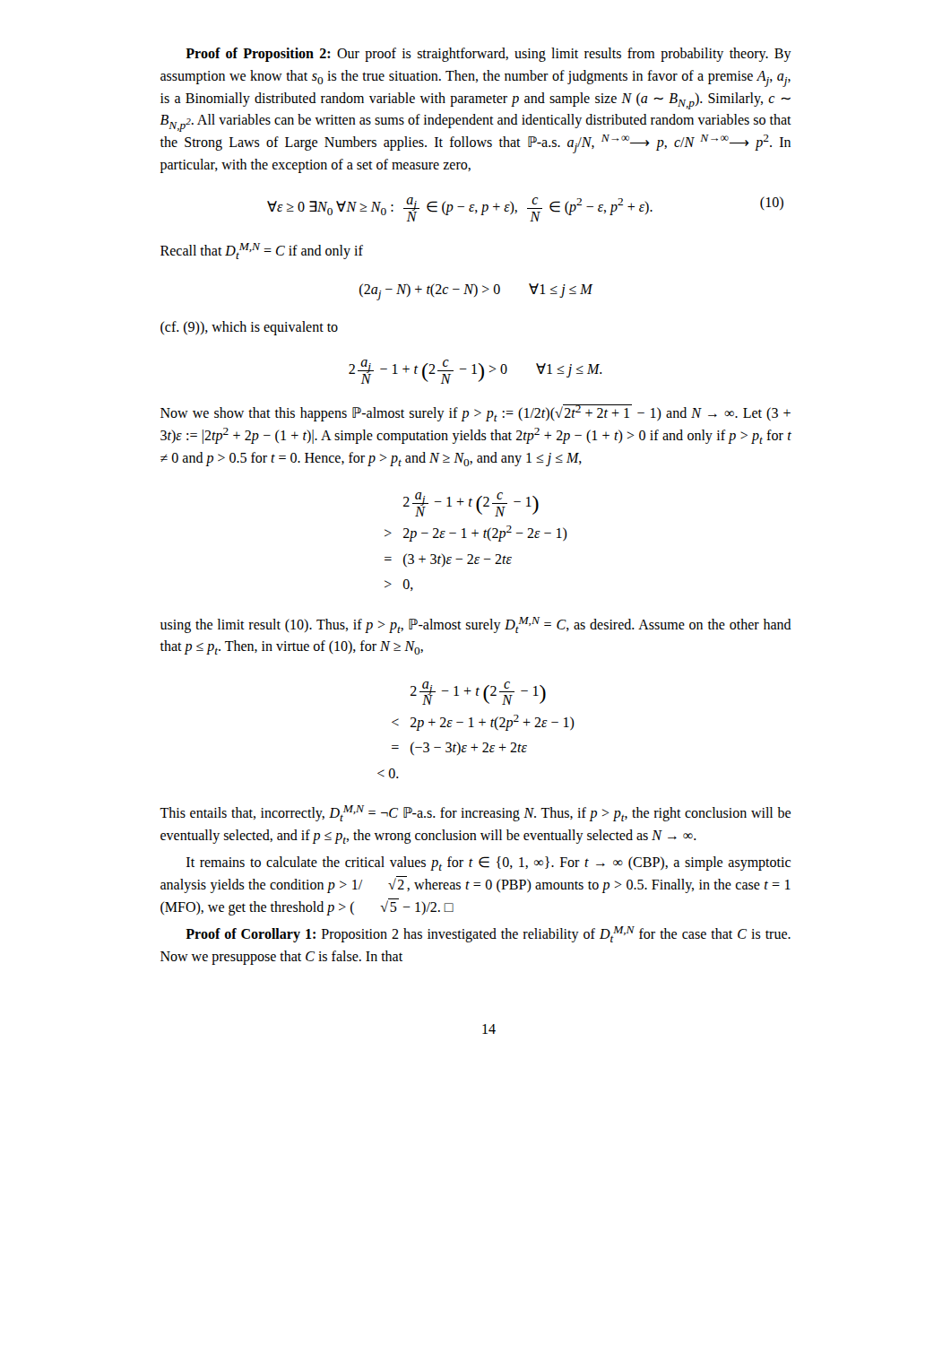Proof of Proposition 2: Our proof is straightforward, using limit results from probability theory. By assumption we know that s0 is the true situation. Then, the number of judgments in favor of a premise Aj, aj, is a Binomially distributed random variable with parameter p and sample size N (a ∼ BN,p). Similarly, c ∼ BN,p2. All variables can be written as sums of independent and identically distributed random variables so that the Strong Laws of Large Numbers applies. It follows that ℙ-a.s. aj/N, N→∞⟶ p, c/N N→∞⟶ p2. In particular, with the exception of a set of measure zero,
(10) ∀ε ≥ 0 ∃N0 ∀N ≥ N0 : aj N ∈ (p − ε, p + ε), cN ∈ (p2 − ε, p2 + ε).
Recall that DtM,N = C if and only if
(2aj − N) + t(2c − N) > 0 ∀1 ≤ j ≤ M
(cf. (9)), which is equivalent to
2aj N − 1 + t (2cN − 1) > 0 ∀1 ≤ j ≤ M.
Now we show that this happens ℙ-almost surely if p > pt := (1/2t)(√2t2 + 2t + 1 − 1) and N → ∞. Let (3 + 3t)ε := |2tp2 + 2p − (1 + t)|. A simple computation yields that 2tp2 + 2p − (1 + t) > 0 if and only if p > pt for t ≠ 0 and p > 0.5 for t = 0. Hence, for p > pt and N ≥ N0, and any 1 ≤ j ≤ M,
| | 2 a j N − 1 + t ( 2 c N − 1 ) |
| > | 2 p − 2 ε − 1 + t (2 p 2 − 2 ε − 1) |
| = | (3 + 3 t ) ε − 2 ε − 2 tε |
| > | 0, |
using the limit result (10). Thus, if p > pt, ℙ-almost surely DtM,N = C, as desired. Assume on the other hand that p ≤ pt. Then, in virtue of (10), for N ≥ N0,
| | 2 a j N − 1 + t ( 2 c N − 1 ) |
| < | 2 p + 2 ε − 1 + t (2 p 2 + 2 ε − 1) |
| = | (−3 − 3 t ) ε + 2 ε + 2 tε |
| < 0. | |
This entails that, incorrectly, DtM,N = ¬C ℙ-a.s. for increasing N. Thus, if p > pt, the right conclusion will be eventually selected, and if p ≤ pt, the wrong conclusion will be eventually selected as N → ∞.
It remains to calculate the critical values pt for t ∈ {0, 1, ∞}. For t → ∞ (CBP), a simple asymptotic analysis yields the condition p > 1/√2, whereas t = 0 (PBP) amounts to p > 0.5. Finally, in the case t = 1 (MFO), we get the threshold p > (√5 − 1)/2. □
Proof of Corollary 1: Proposition 2 has investigated the reliability of DtM,N for the case that C is true. Now we presuppose that C is false. In that
14